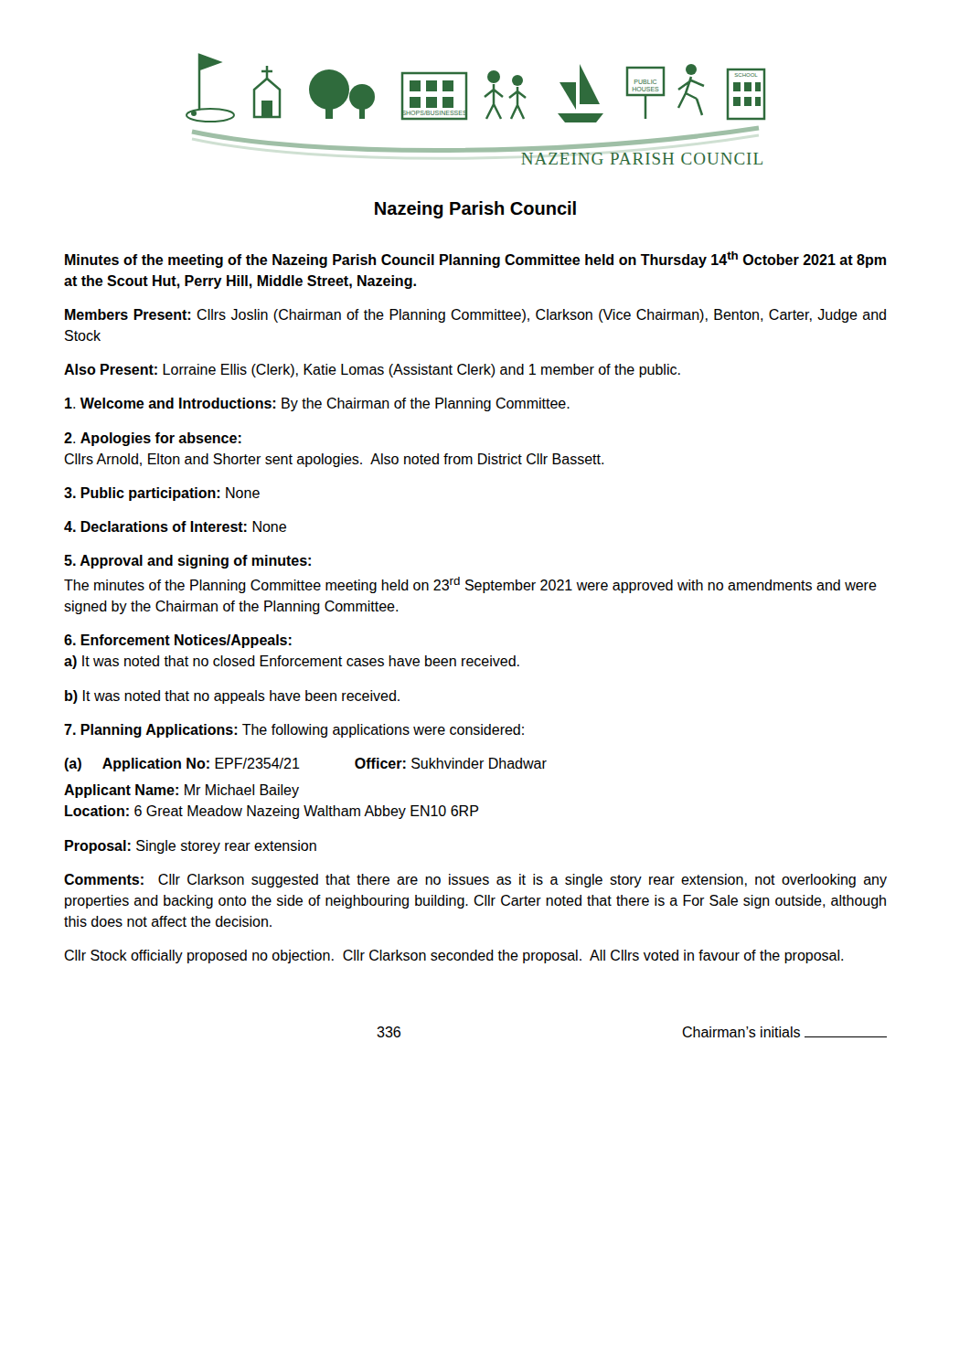SHOPS/BUSINESSES PUBLIC HOUSES SCHOOL NAZEING PARISH COUNCIL
Nazeing Parish Council
Minutes of the meeting of the Nazeing Parish Council Planning Committee held on Thursday 14th October 2021 at 8pm at the Scout Hut, Perry Hill, Middle Street, Nazeing.
Members Present: Cllrs Joslin (Chairman of the Planning Committee), Clarkson (Vice Chairman), Benton, Carter, Judge and Stock
Also Present: Lorraine Ellis (Clerk), Katie Lomas (Assistant Clerk) and 1 member of the public.
1. Welcome and Introductions: By the Chairman of the Planning Committee.
2. Apologies for absence:
Cllrs Arnold, Elton and Shorter sent apologies. Also noted from District Cllr Bassett.
3. Public participation: None
4. Declarations of Interest: None
5. Approval and signing of minutes:
The minutes of the Planning Committee meeting held on 23rd September 2021 were approved with no amendments and were signed by the Chairman of the Planning Committee.
6. Enforcement Notices/Appeals:
a) It was noted that no closed Enforcement cases have been received.
b) It was noted that no appeals have been received.
7. Planning Applications: The following applications were considered:
(a) Application No: EPF/2354/21
Officer: Sukhvinder Dhadwar
Applicant Name: Mr Michael Bailey
Location: 6 Great Meadow Nazeing Waltham Abbey EN10 6RP
Proposal: Single storey rear extension
Comments: Cllr Clarkson suggested that there are no issues as it is a single story rear extension, not overlooking any properties and backing onto the side of neighbouring building. Cllr Carter noted that there is a For Sale sign outside, although this does not affect the decision.
Cllr Stock officially proposed no objection. Cllr Clarkson seconded the proposal. All Cllrs voted in favour of the proposal.
336 Chairman’s initials